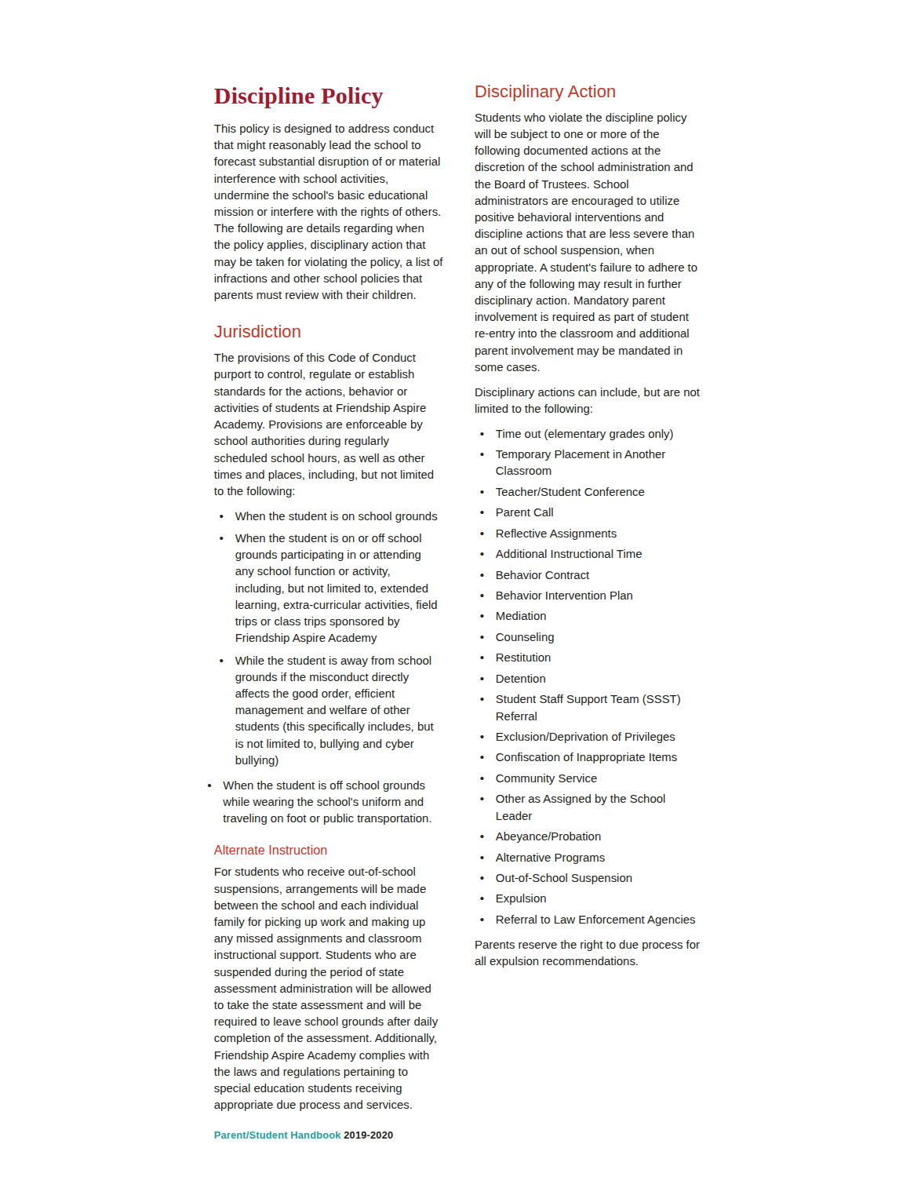Discipline Policy
This policy is designed to address conduct that might reasonably lead the school to forecast substantial disruption of or material interference with school activities, undermine the school's basic educational mission or interfere with the rights of others. The following are details regarding when the policy applies, disciplinary action that may be taken for violating the policy, a list of infractions and other school policies that parents must review with their children.
Jurisdiction
The provisions of this Code of Conduct purport to control, regulate or establish standards for the actions, behavior or activities of students at Friendship Aspire Academy. Provisions are enforceable by school authorities during regularly scheduled school hours, as well as other times and places, including, but not limited to the following:
When the student is on school grounds
When the student is on or off school grounds participating in or attending any school function or activity, including, but not limited to, extended learning, extra-curricular activities, field trips or class trips sponsored by Friendship Aspire Academy
While the student is away from school grounds if the misconduct directly affects the good order, efficient management and welfare of other students (this specifically includes, but is not limited to, bullying and cyber bullying)
When the student is off school grounds while wearing the school's uniform and traveling on foot or public transportation.
Alternate Instruction
For students who receive out-of-school suspensions, arrangements will be made between the school and each individual family for picking up work and making up any missed assignments and classroom instructional support. Students who are suspended during the period of state assessment administration will be allowed to take the state assessment and will be required to leave school grounds after daily completion of the assessment. Additionally, Friendship Aspire Academy complies with the laws and regulations pertaining to special education students receiving appropriate due process and services.
Disciplinary Action
Students who violate the discipline policy will be subject to one or more of the following documented actions at the discretion of the school administration and the Board of Trustees. School administrators are encouraged to utilize positive behavioral interventions and discipline actions that are less severe than an out of school suspension, when appropriate. A student's failure to adhere to any of the following may result in further disciplinary action. Mandatory parent involvement is required as part of student re-entry into the classroom and additional parent involvement may be mandated in some cases.
Disciplinary actions can include, but are not limited to the following:
Time out (elementary grades only)
Temporary Placement in Another Classroom
Teacher/Student Conference
Parent Call
Reflective Assignments
Additional Instructional Time
Behavior Contract
Behavior Intervention Plan
Mediation
Counseling
Restitution
Detention
Student Staff Support Team (SSST) Referral
Exclusion/Deprivation of Privileges
Confiscation of Inappropriate Items
Community Service
Other as Assigned by the School Leader
Abeyance/Probation
Alternative Programs
Out-of-School Suspension
Expulsion
Referral to Law Enforcement Agencies
Parents reserve the right to due process for all expulsion recommendations.
Parent/Student Handbook 2019-2020